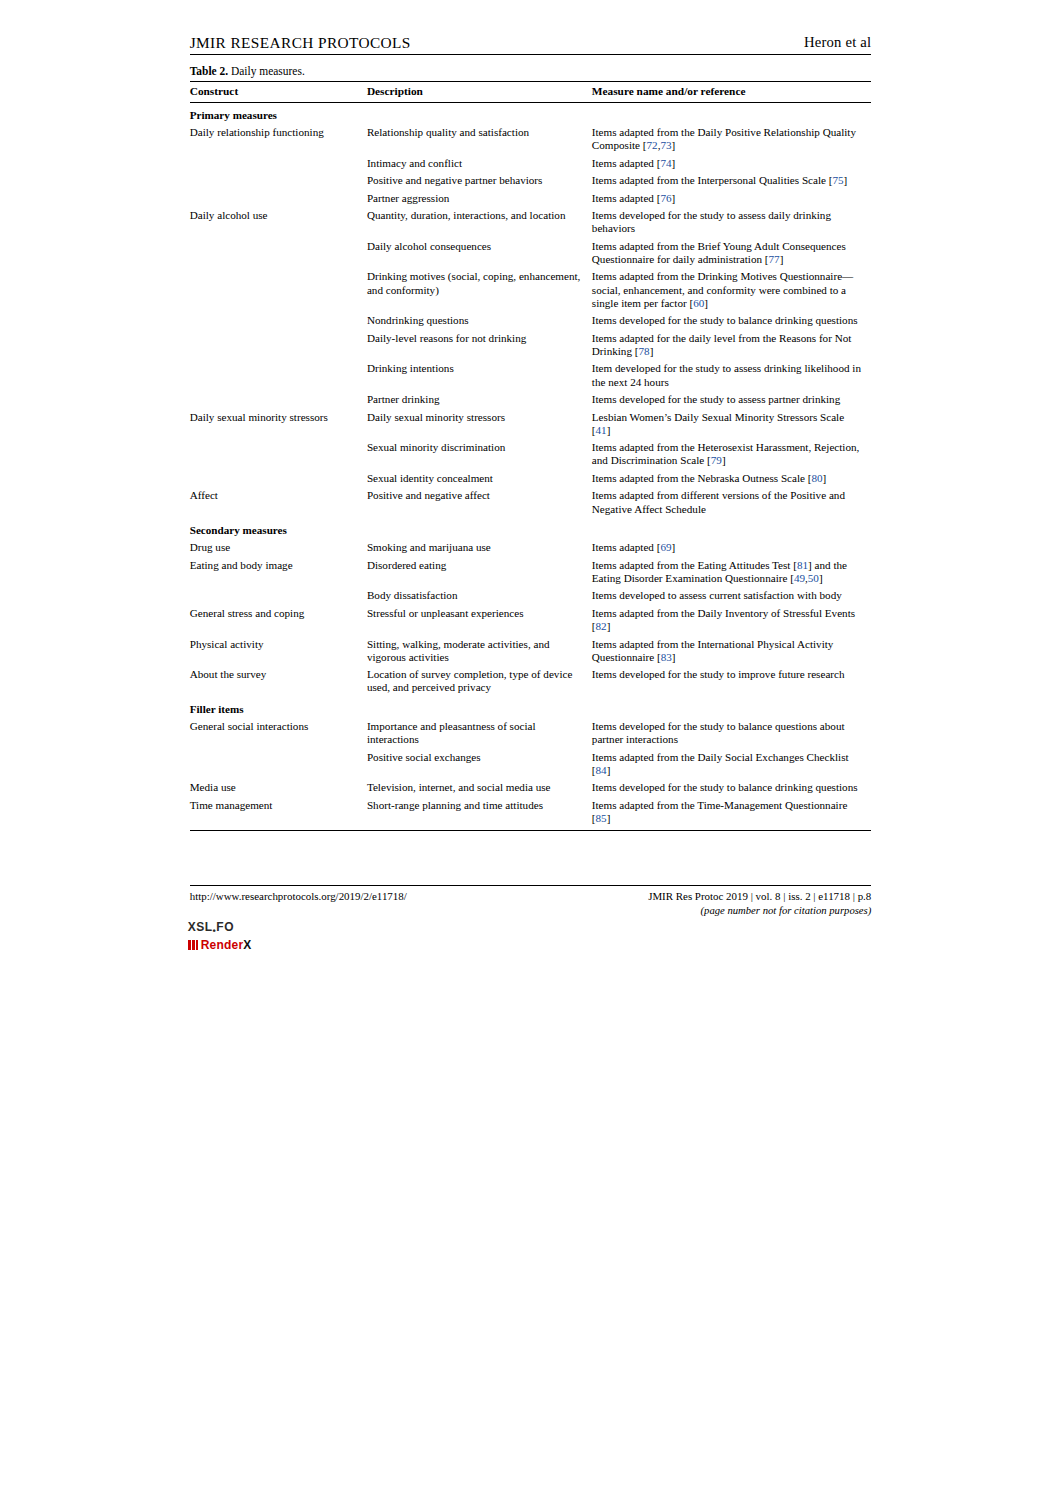JMIR RESEARCH PROTOCOLS
Heron et al
Table 2. Daily measures.
| Construct | Description | Measure name and/or reference |
| --- | --- | --- |
| Primary measures |
| Daily relationship functioning | Relationship quality and satisfaction | Items adapted from the Daily Positive Relationship Quality Composite [ 72 , 73 ] |
| | Intimacy and conflict | Items adapted [ 74 ] |
| | Positive and negative partner behaviors | Items adapted from the Interpersonal Qualities Scale [ 75 ] |
| | Partner aggression | Items adapted [ 76 ] |
| Daily alcohol use | Quantity, duration, interactions, and location | Items developed for the study to assess daily drinking behaviors |
| | Daily alcohol consequences | Items adapted from the Brief Young Adult Consequences Questionnaire for daily administration [ 77 ] |
| | Drinking motives (social, coping, enhancement, and conformity) | Items adapted from the Drinking Motives Questionnaire—social, enhancement, and conformity were combined to a single item per factor [ 60 ] |
| | Nondrinking questions | Items developed for the study to balance drinking questions |
| | Daily-level reasons for not drinking | Items adapted for the daily level from the Reasons for Not Drinking [ 78 ] |
| | Drinking intentions | Item developed for the study to assess drinking likelihood in the next 24 hours |
| | Partner drinking | Items developed for the study to assess partner drinking |
| Daily sexual minority stressors | Daily sexual minority stressors | Lesbian Women’s Daily Sexual Minority Stressors Scale [ 41 ] |
| | Sexual minority discrimination | Items adapted from the Heterosexist Harassment, Rejection, and Discrimination Scale [ 79 ] |
| | Sexual identity concealment | Items adapted from the Nebraska Outness Scale [ 80 ] |
| Affect | Positive and negative affect | Items adapted from different versions of the Positive and Negative Affect Schedule |
| Secondary measures |
| Drug use | Smoking and marijuana use | Items adapted [ 69 ] |
| Eating and body image | Disordered eating | Items adapted from the Eating Attitudes Test [ 81 ] and the Eating Disorder Examination Questionnaire [ 49 , 50 ] |
| | Body dissatisfaction | Items developed to assess current satisfaction with body |
| General stress and coping | Stressful or unpleasant experiences | Items adapted from the Daily Inventory of Stressful Events [ 82 ] |
| Physical activity | Sitting, walking, moderate activities, and vigorous activities | Items adapted from the International Physical Activity Questionnaire [ 83 ] |
| About the survey | Location of survey completion, type of device used, and perceived privacy | Items developed for the study to improve future research |
| Filler items |
| General social interactions | Importance and pleasantness of social interactions | Items developed for the study to balance questions about partner interactions |
| | Positive social exchanges | Items adapted from the Daily Social Exchanges Checklist [ 84 ] |
| Media use | Television, internet, and social media use | Items developed for the study to balance drinking questions |
| Time management | Short-range planning and time attitudes | Items adapted from the Time-Management Questionnaire [ 85 ] |
http://www.researchprotocols.org/2019/2/e11718/
JMIR Res Protoc 2019 | vol. 8 | iss. 2 | e11718 | p.8
(page number not for citation purposes)
XSL•FO
Render X